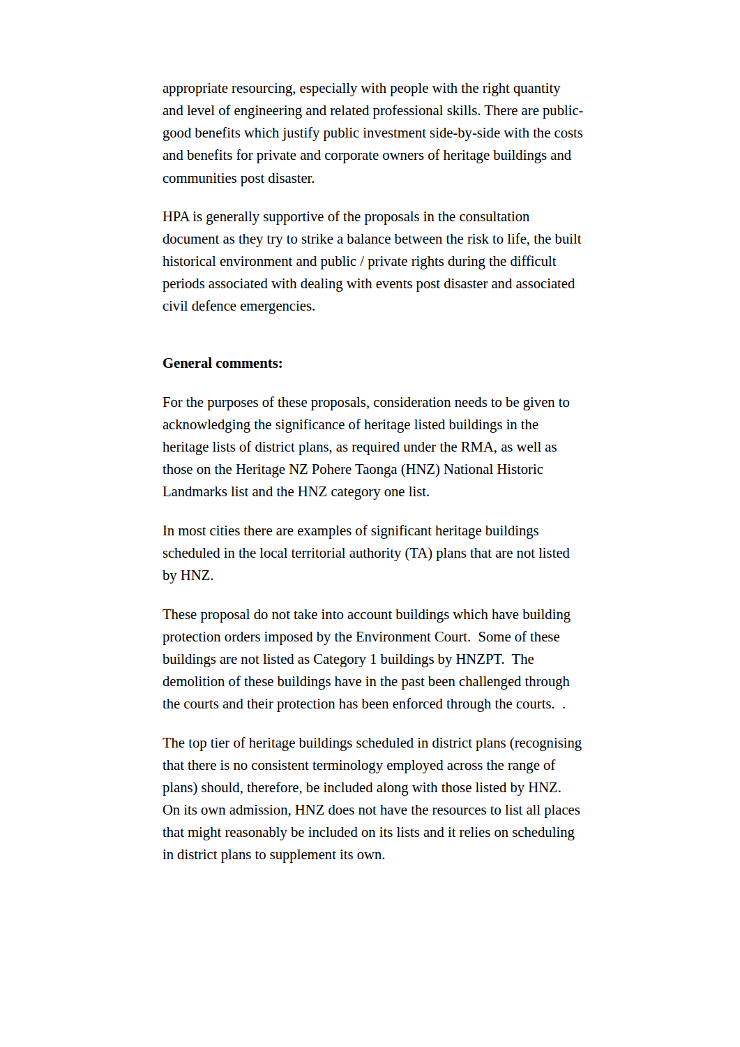appropriate resourcing, especially with people with the right quantity and level of engineering and related professional skills. There are public-good benefits which justify public investment side-by-side with the costs and benefits for private and corporate owners of heritage buildings and communities post disaster.
HPA is generally supportive of the proposals in the consultation document as they try to strike a balance between the risk to life, the built historical environment and public / private rights during the difficult periods associated with dealing with events post disaster and associated civil defence emergencies.
General comments:
For the purposes of these proposals, consideration needs to be given to acknowledging the significance of heritage listed buildings in the heritage lists of district plans, as required under the RMA, as well as those on the Heritage NZ Pohere Taonga (HNZ) National Historic Landmarks list and the HNZ category one list.
In most cities there are examples of significant heritage buildings scheduled in the local territorial authority (TA) plans that are not listed by HNZ.
These proposal do not take into account buildings which have building protection orders imposed by the Environment Court. Some of these buildings are not listed as Category 1 buildings by HNZPT. The demolition of these buildings have in the past been challenged through the courts and their protection has been enforced through the courts. .
The top tier of heritage buildings scheduled in district plans (recognising that there is no consistent terminology employed across the range of plans) should, therefore, be included along with those listed by HNZ. On its own admission, HNZ does not have the resources to list all places that might reasonably be included on its lists and it relies on scheduling in district plans to supplement its own.